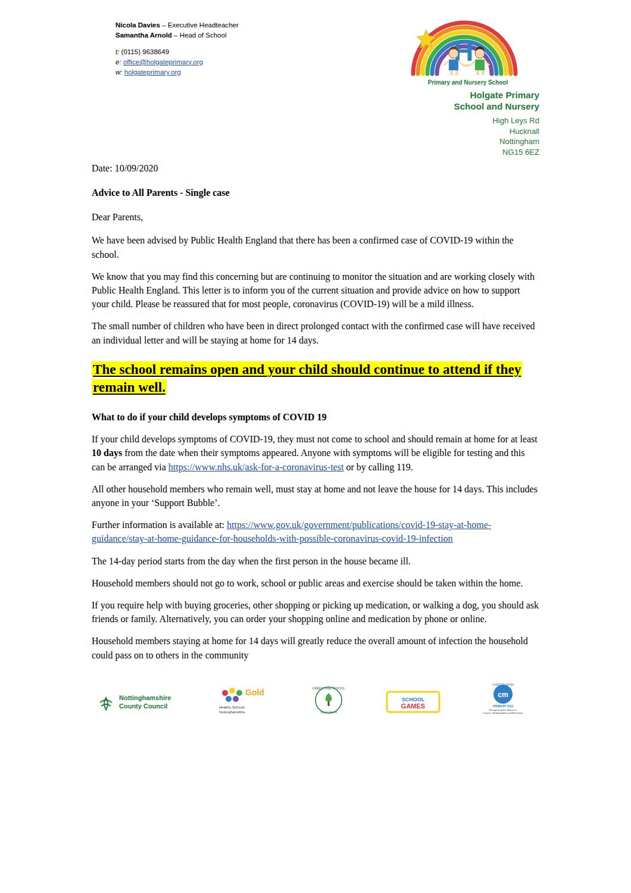Nicola Davies – Executive Headteacher
Samantha Arnold – Head of School
t: (0115) 9638649
e: office@holgateprimary.org
w: holgateprimary.org
H Primary and Nursery School
Holgate Primary
School and Nursery
High Leys Rd
Hucknall
Nottingham
NG15 6EZ
Date: 10/09/2020
Advice to All Parents - Single case
Dear Parents,
We have been advised by Public Health England that there has been a confirmed case of COVID-19 within the school.
We know that you may find this concerning but are continuing to monitor the situation and are working closely with Public Health England. This letter is to inform you of the current situation and provide advice on how to support your child. Please be reassured that for most people, coronavirus (COVID-19) will be a mild illness.
The small number of children who have been in direct prolonged contact with the confirmed case will have received an individual letter and will be staying at home for 14 days.
The school remains open and your child should continue to attend if they remain well.
What to do if your child develops symptoms of COVID 19
If your child develops symptoms of COVID-19, they must not come to school and should remain at home for at least 10 days from the date when their symptoms appeared. Anyone with symptoms will be eligible for testing and this can be arranged via https://www.nhs.uk/ask-for-a-coronavirus-test or by calling 119.
All other household members who remain well, must stay at home and not leave the house for 14 days. This includes anyone in your ‘Support Bubble’.
Further information is available at: https://www.gov.uk/government/publications/covid-19-stay-at-home-guidance/stay-at-home-guidance-for-households-with-possible-coronavirus-covid-19-infection
The 14-day period starts from the day when the first person in the house became ill.
Household members should not go to work, school or public areas and exercise should be taken within the home.
If you require help with buying groceries, other shopping or picking up medication, or walking a dog, you should ask friends or family. Alternatively, you can order your shopping online and medication by phone or online.
Household members staying at home for 14 days will greatly reduce the overall amount of infection the household could pass on to others in the community
Nottinghamshire County Council
Gold Healthy Schools Nottinghamshire
GREEN TREE SCHOOL Silver Award
SCHOOL GAMES
cm CAREER MARK PRIMARY KS2 Recognising Excellence in Careers, Employability and Enterprise